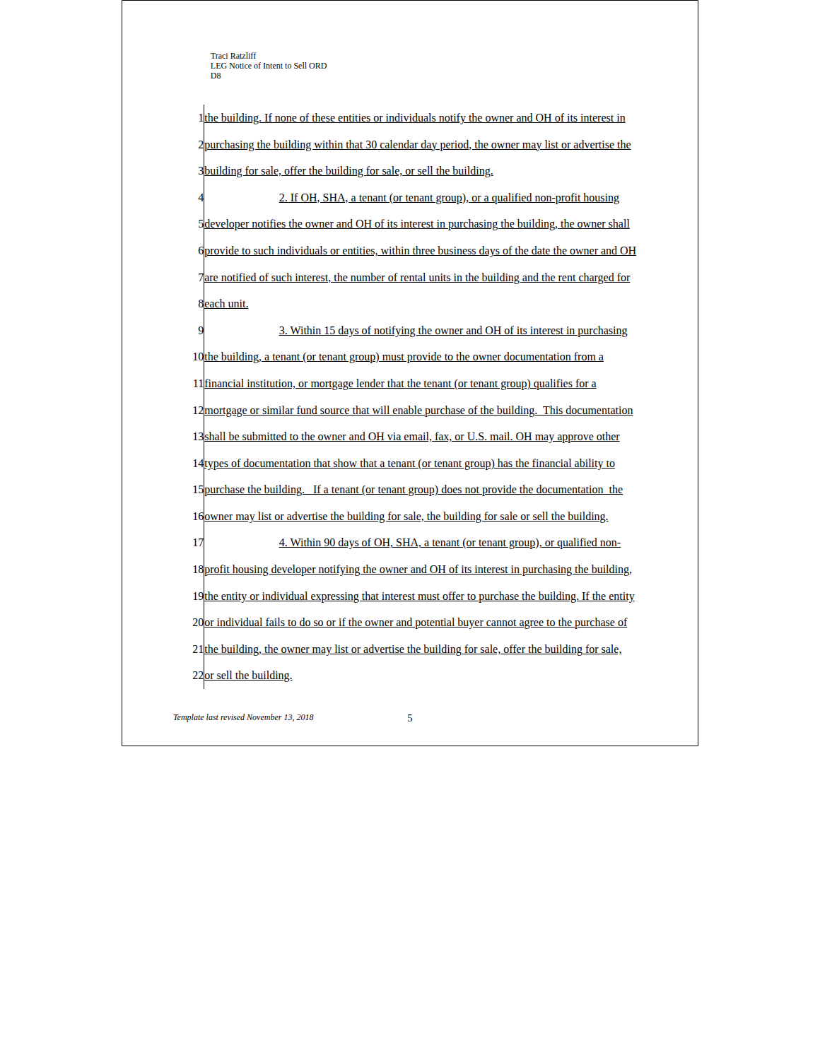Traci Ratzliff
LEG Notice of Intent to Sell ORD
D8
| 1 | the building. If none of these entities or individuals notify the owner and OH of its interest in |
| 2 | purchasing the building within that 30 calendar day period, the owner may list or advertise the |
| 3 | building for sale, offer the building for sale, or sell the building. |
| 4 | 2. If OH, SHA, a tenant (or tenant group), or a qualified non-profit housing |
| 5 | developer notifies the owner and OH of its interest in purchasing the building, the owner shall |
| 6 | provide to such individuals or entities, within three business days of the date the owner and OH |
| 7 | are notified of such interest, the number of rental units in the building and the rent charged for |
| 8 | each unit. |
| 9 | 3. Within 15 days of notifying the owner and OH of its interest in purchasing |
| 10 | the building, a tenant (or tenant group) must provide to the owner documentation from a |
| 11 | financial institution, or mortgage lender that the tenant (or tenant group) qualifies for a |
| 12 | mortgage or similar fund source that will enable purchase of the building. This documentation |
| 13 | shall be submitted to the owner and OH via email, fax, or U.S. mail. OH may approve other |
| 14 | types of documentation that show that a tenant (or tenant group) has the financial ability to |
| 15 | purchase the building. If a tenant (or tenant group) does not provide the documentation the |
| 16 | owner may list or advertise the building for sale, the building for sale or sell the building. |
| 17 | 4. Within 90 days of OH, SHA, a tenant (or tenant group), or qualified non- |
| 18 | profit housing developer notifying the owner and OH of its interest in purchasing the building, |
| 19 | the entity or individual expressing that interest must offer to purchase the building. If the entity |
| 20 | or individual fails to do so or if the owner and potential buyer cannot agree to the purchase of |
| 21 | the building, the owner may list or advertise the building for sale, offer the building for sale, |
| 22 | or sell the building. |
Template last revised November 13, 2018 5